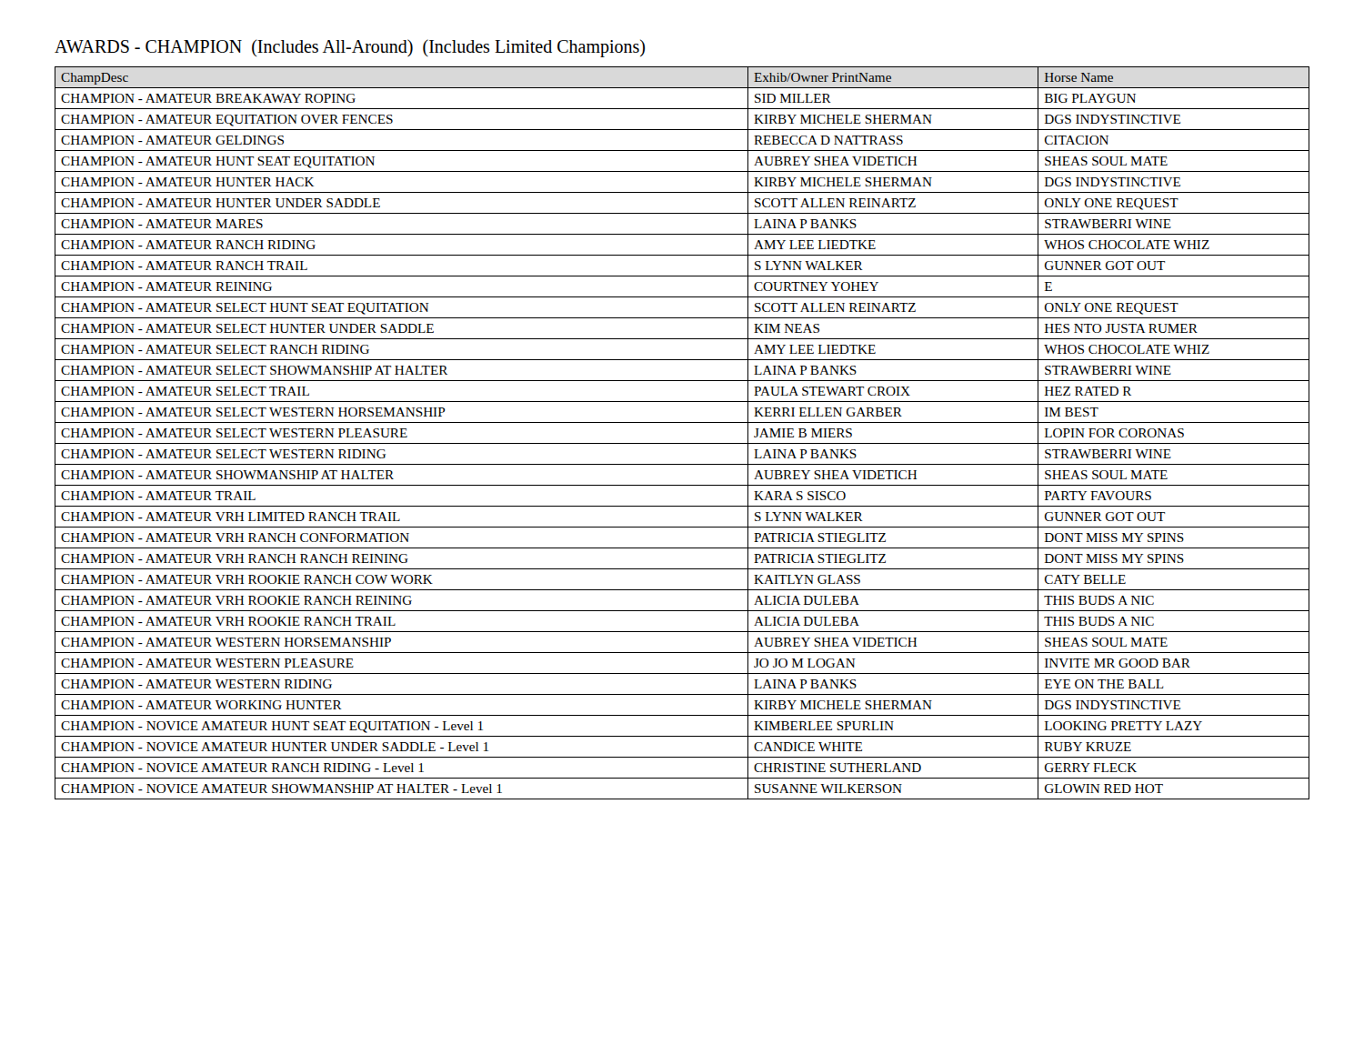AWARDS - CHAMPION (Includes All-Around) (Includes Limited Champions)
| ChampDesc | Exhib/Owner PrintName | Horse Name |
| --- | --- | --- |
| CHAMPION - AMATEUR BREAKAWAY ROPING | SID MILLER | BIG PLAYGUN |
| CHAMPION - AMATEUR EQUITATION OVER FENCES | KIRBY MICHELE SHERMAN | DGS INDYSTINCTIVE |
| CHAMPION - AMATEUR GELDINGS | REBECCA D NATTRASS | CITACION |
| CHAMPION - AMATEUR HUNT SEAT EQUITATION | AUBREY SHEA VIDETICH | SHEAS SOUL MATE |
| CHAMPION - AMATEUR HUNTER HACK | KIRBY MICHELE SHERMAN | DGS INDYSTINCTIVE |
| CHAMPION - AMATEUR HUNTER UNDER SADDLE | SCOTT ALLEN REINARTZ | ONLY ONE REQUEST |
| CHAMPION - AMATEUR MARES | LAINA P BANKS | STRAWBERRI WINE |
| CHAMPION - AMATEUR RANCH RIDING | AMY LEE LIEDTKE | WHOS CHOCOLATE WHIZ |
| CHAMPION - AMATEUR RANCH TRAIL | S LYNN WALKER | GUNNER GOT OUT |
| CHAMPION - AMATEUR REINING | COURTNEY YOHEY | E |
| CHAMPION - AMATEUR SELECT HUNT SEAT EQUITATION | SCOTT ALLEN REINARTZ | ONLY ONE REQUEST |
| CHAMPION - AMATEUR SELECT HUNTER UNDER SADDLE | KIM NEAS | HES NTO JUSTA RUMER |
| CHAMPION - AMATEUR SELECT RANCH RIDING | AMY LEE LIEDTKE | WHOS CHOCOLATE WHIZ |
| CHAMPION - AMATEUR SELECT SHOWMANSHIP AT HALTER | LAINA P BANKS | STRAWBERRI WINE |
| CHAMPION - AMATEUR SELECT TRAIL | PAULA STEWART CROIX | HEZ RATED R |
| CHAMPION - AMATEUR SELECT WESTERN HORSEMANSHIP | KERRI ELLEN GARBER | IM BEST |
| CHAMPION - AMATEUR SELECT WESTERN PLEASURE | JAMIE B MIERS | LOPIN FOR CORONAS |
| CHAMPION - AMATEUR SELECT WESTERN RIDING | LAINA P BANKS | STRAWBERRI WINE |
| CHAMPION - AMATEUR SHOWMANSHIP AT HALTER | AUBREY SHEA VIDETICH | SHEAS SOUL MATE |
| CHAMPION - AMATEUR TRAIL | KARA S SISCO | PARTY FAVOURS |
| CHAMPION - AMATEUR VRH LIMITED RANCH TRAIL | S LYNN WALKER | GUNNER GOT OUT |
| CHAMPION - AMATEUR VRH RANCH CONFORMATION | PATRICIA STIEGLITZ | DONT MISS MY SPINS |
| CHAMPION - AMATEUR VRH RANCH RANCH REINING | PATRICIA STIEGLITZ | DONT MISS MY SPINS |
| CHAMPION - AMATEUR VRH ROOKIE RANCH COW WORK | KAITLYN GLASS | CATY BELLE |
| CHAMPION - AMATEUR VRH ROOKIE RANCH REINING | ALICIA DULEBA | THIS BUDS A NIC |
| CHAMPION - AMATEUR VRH ROOKIE RANCH TRAIL | ALICIA DULEBA | THIS BUDS A NIC |
| CHAMPION - AMATEUR WESTERN HORSEMANSHIP | AUBREY SHEA VIDETICH | SHEAS SOUL MATE |
| CHAMPION - AMATEUR WESTERN PLEASURE | JO JO M LOGAN | INVITE MR GOOD BAR |
| CHAMPION - AMATEUR WESTERN RIDING | LAINA P BANKS | EYE ON THE BALL |
| CHAMPION - AMATEUR WORKING HUNTER | KIRBY MICHELE SHERMAN | DGS INDYSTINCTIVE |
| CHAMPION - NOVICE AMATEUR HUNT SEAT EQUITATION - Level 1 | KIMBERLEE SPURLIN | LOOKING PRETTY LAZY |
| CHAMPION - NOVICE AMATEUR HUNTER UNDER SADDLE - Level 1 | CANDICE WHITE | RUBY KRUZE |
| CHAMPION - NOVICE AMATEUR RANCH RIDING - Level 1 | CHRISTINE SUTHERLAND | GERRY FLECK |
| CHAMPION - NOVICE AMATEUR SHOWMANSHIP AT HALTER - Level 1 | SUSANNE WILKERSON | GLOWIN RED HOT |